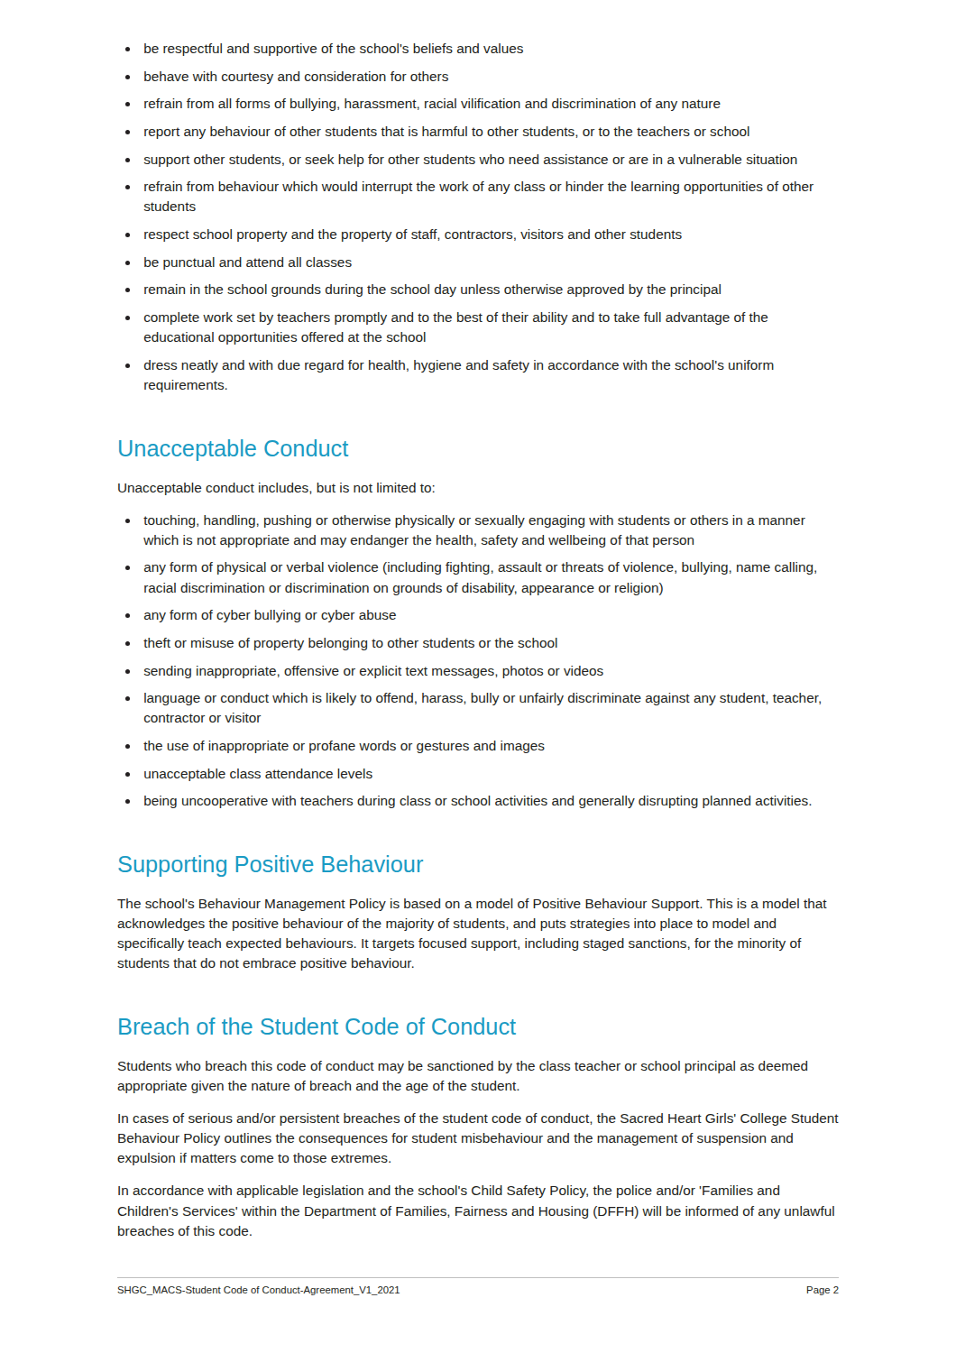be respectful and supportive of the school's beliefs and values
behave with courtesy and consideration for others
refrain from all forms of bullying, harassment, racial vilification and discrimination of any nature
report any behaviour of other students that is harmful to other students, or to the teachers or school
support other students, or seek help for other students who need assistance or are in a vulnerable situation
refrain from behaviour which would interrupt the work of any class or hinder the learning opportunities of other students
respect school property and the property of staff, contractors, visitors and other students
be punctual and attend all classes
remain in the school grounds during the school day unless otherwise approved by the principal
complete work set by teachers promptly and to the best of their ability and to take full advantage of the educational opportunities offered at the school
dress neatly and with due regard for health, hygiene and safety in accordance with the school's uniform requirements.
Unacceptable Conduct
Unacceptable conduct includes, but is not limited to:
touching, handling, pushing or otherwise physically or sexually engaging with students or others in a manner which is not appropriate and may endanger the health, safety and wellbeing of that person
any form of physical or verbal violence (including fighting, assault or threats of violence, bullying, name calling, racial discrimination or discrimination on grounds of disability, appearance or religion)
any form of cyber bullying or cyber abuse
theft or misuse of property belonging to other students or the school
sending inappropriate, offensive or explicit text messages, photos or videos
language or conduct which is likely to offend, harass, bully or unfairly discriminate against any student, teacher, contractor or visitor
the use of inappropriate or profane words or gestures and images
unacceptable class attendance levels
being uncooperative with teachers during class or school activities and generally disrupting planned activities.
Supporting Positive Behaviour
The school's Behaviour Management Policy is based on a model of Positive Behaviour Support. This is a model that acknowledges the positive behaviour of the majority of students, and puts strategies into place to model and specifically teach expected behaviours. It targets focused support, including staged sanctions, for the minority of students that do not embrace positive behaviour.
Breach of the Student Code of Conduct
Students who breach this code of conduct may be sanctioned by the class teacher or school principal as deemed appropriate given the nature of breach and the age of the student.
In cases of serious and/or persistent breaches of the student code of conduct, the Sacred Heart Girls' College Student Behaviour Policy outlines the consequences for student misbehaviour and the management of suspension and expulsion if matters come to those extremes.
In accordance with applicable legislation and the school's Child Safety Policy, the police and/or 'Families and Children's Services' within the Department of Families, Fairness and Housing (DFFH) will be informed of any unlawful breaches of this code.
SHGC_MACS-Student Code of Conduct-Agreement_V1_2021 Page 2